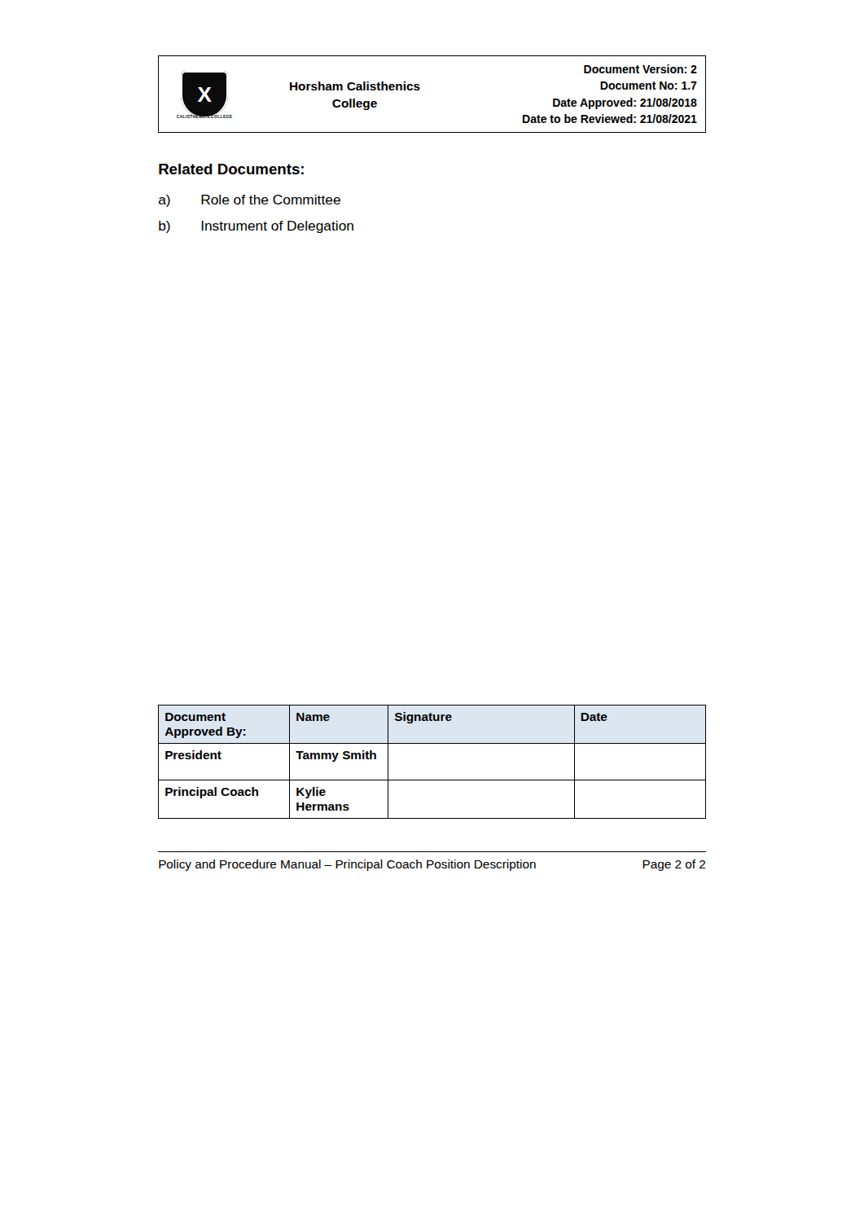HORSHAM
CALISTHENICS COLLEGE
Horsham Calisthenics
College
Document Version: 2
Document No: 1.7
Date Approved: 21/08/2018
Date to be Reviewed: 21/08/2021
Related Documents:
a) Role of the Committee
b) Instrument of Delegation
| Document Approved By: | Name | Signature | Date |
| --- | --- | --- | --- |
| President | Tammy Smith | | |
| Principal Coach | Kylie Hermans | | |
Policy and Procedure Manual – Principal Coach Position Description
Page 2 of 2